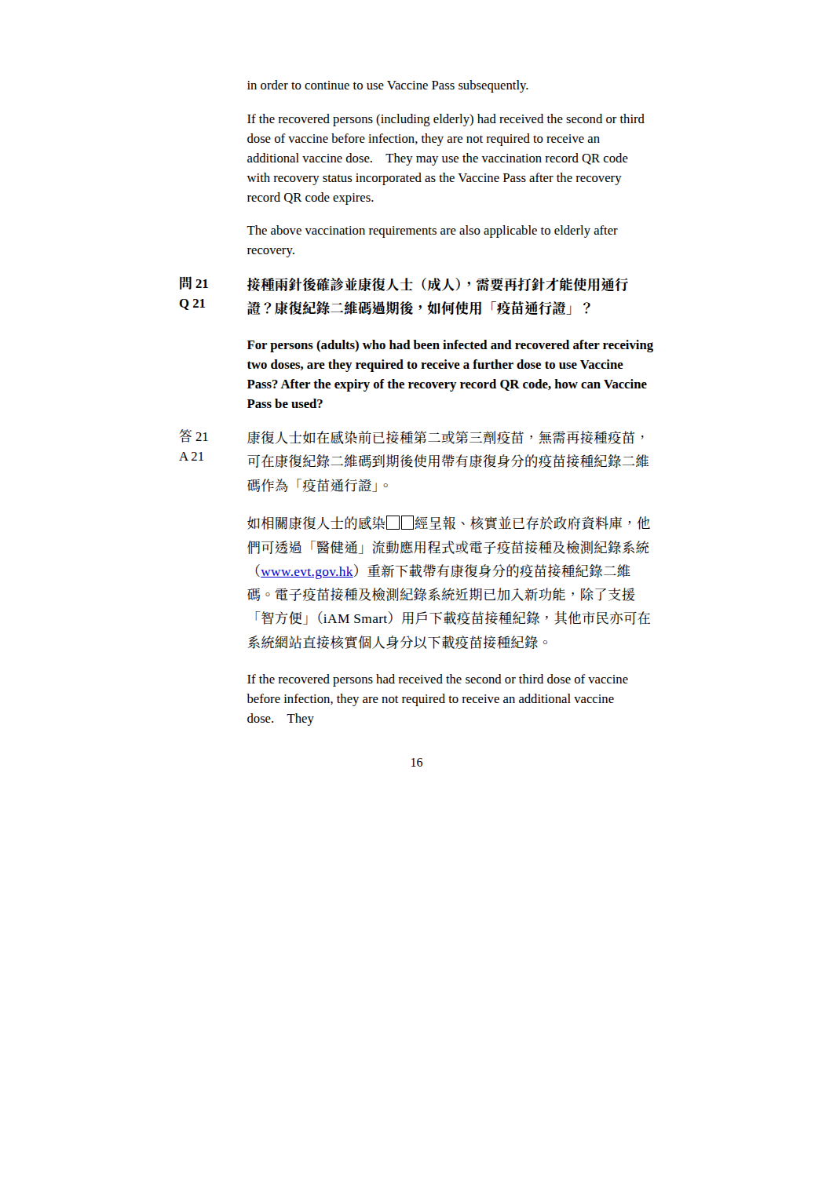in order to continue to use Vaccine Pass subsequently.
If the recovered persons (including elderly) had received the second or third dose of vaccine before infection, they are not required to receive an additional vaccine dose. They may use the vaccination record QR code with recovery status incorporated as the Vaccine Pass after the recovery record QR code expires.
The above vaccination requirements are also applicable to elderly after recovery.
問 21
Q 21
接種兩針後確診並康復人士（成人），需要再打針才能使用通行證？康復紀錄二維碼過期後，如何使用「疫苗通行證」？
For persons (adults) who had been infected and recovered after receiving two doses, are they required to receive a further dose to use Vaccine Pass? After the expiry of the recovery record QR code, how can Vaccine Pass be used?
答 21
A 21
康復人士如在感染前已接種第二或第三劑疫苗，無需再接種疫苗，可在康復紀錄二維碼到期後使用帶有康復身分的疫苗接種紀錄二維碼作為「疫苗通行證」。
如相關康復人士的感染 經呈報、核實並已存於政府資料庫，他們可透過「醫健通」流動應用程式或電子疫苗接種及檢測紀錄系統（www.evt.gov.hk）重新下載帶有康復身分的疫苗接種紀錄二維碼。電子疫苗接種及檢測紀錄系統近期已加入新功能，除了支援「智方便」（iAM Smart）用戶下載疫苗接種紀錄，其他市民亦可在系統網站直接核實個人身分以下載疫苗接種紀錄。
If the recovered persons had received the second or third dose of vaccine before infection, they are not required to receive an additional vaccine dose. They
16